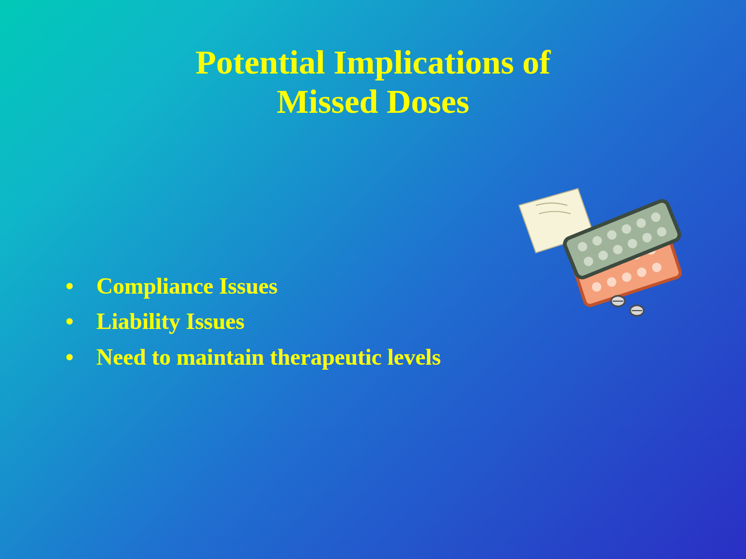Potential Implications of
Missed Doses
Compliance Issues
Liability Issues
Need to maintain therapeutic levels